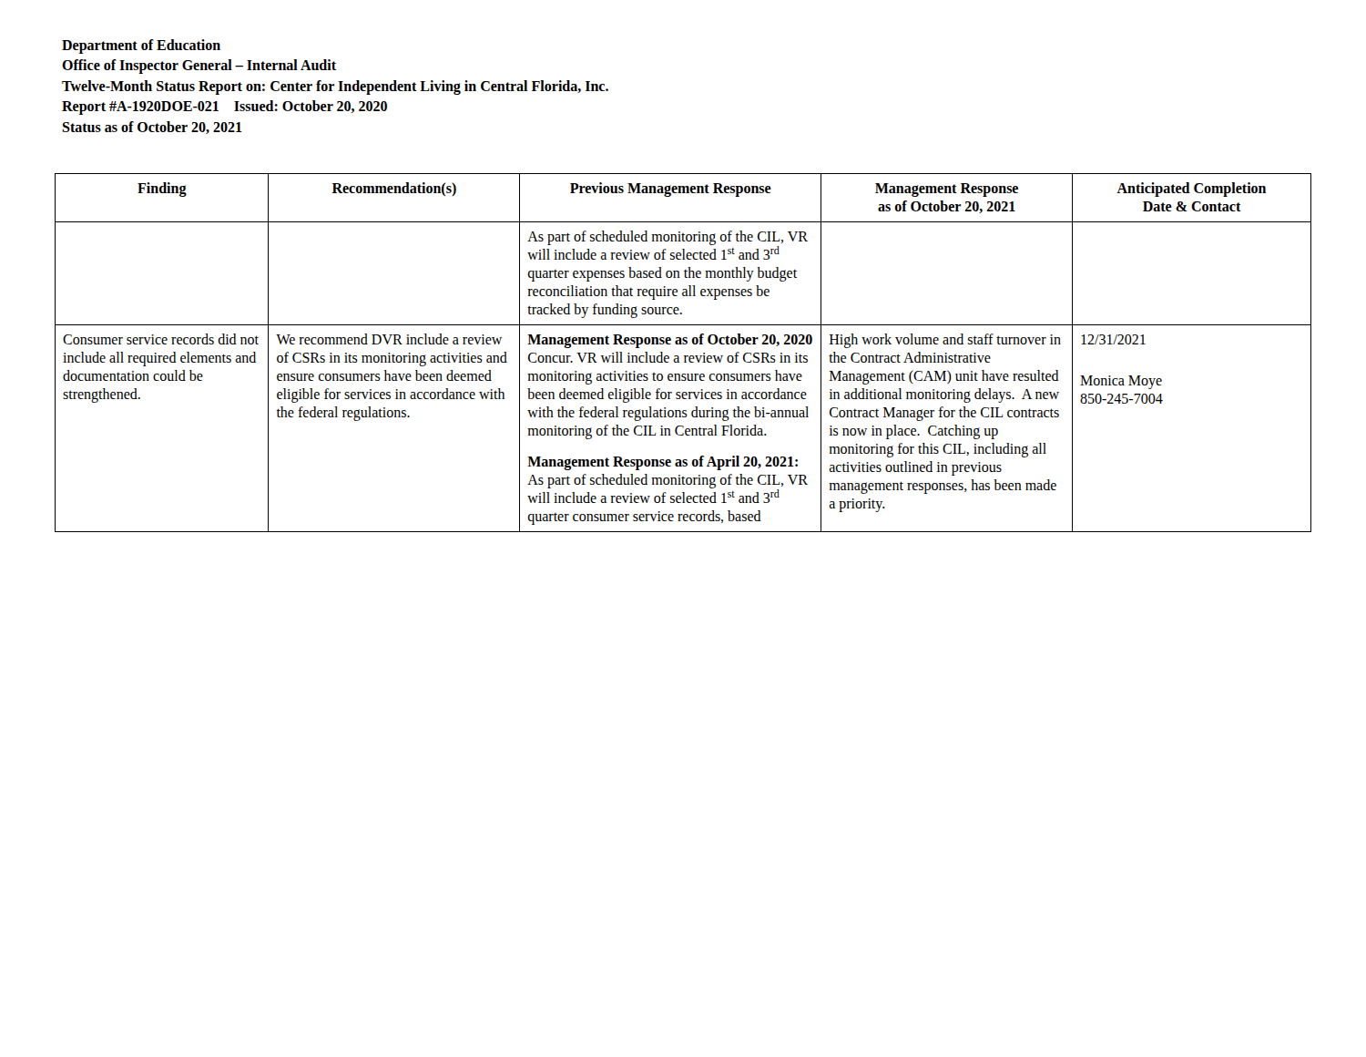Department of Education
Office of Inspector General – Internal Audit
Twelve-Month Status Report on: Center for Independent Living in Central Florida, Inc.
Report #A-1920DOE-021 Issued: October 20, 2020
Status as of October 20, 2021
| Finding | Recommendation(s) | Previous Management Response | Management Response as of October 20, 2021 | Anticipated Completion Date & Contact |
| --- | --- | --- | --- | --- |
| | | As part of scheduled monitoring of the CIL, VR will include a review of selected 1 st and 3 rd quarter expenses based on the monthly budget reconciliation that require all expenses be tracked by funding source. | | |
| Consumer service records did not include all required elements and documentation could be strengthened. | We recommend DVR include a review of CSRs in its monitoring activities and ensure consumers have been deemed eligible for services in accordance with the federal regulations. | Management Response as of October 20, 2020 Concur. VR will include a review of CSRs in its monitoring activities to ensure consumers have been deemed eligible for services in accordance with the federal regulations during the bi-annual monitoring of the CIL in Central Florida. Management Response as of April 20, 2021: As part of scheduled monitoring of the CIL, VR will include a review of selected 1 st and 3 rd quarter consumer service records, based | High work volume and staff turnover in the Contract Administrative Management (CAM) unit have resulted in additional monitoring delays. A new Contract Manager for the CIL contracts is now in place. Catching up monitoring for this CIL, including all activities outlined in previous management responses, has been made a priority. | 12/31/2021 Monica Moye 850-245-7004 |